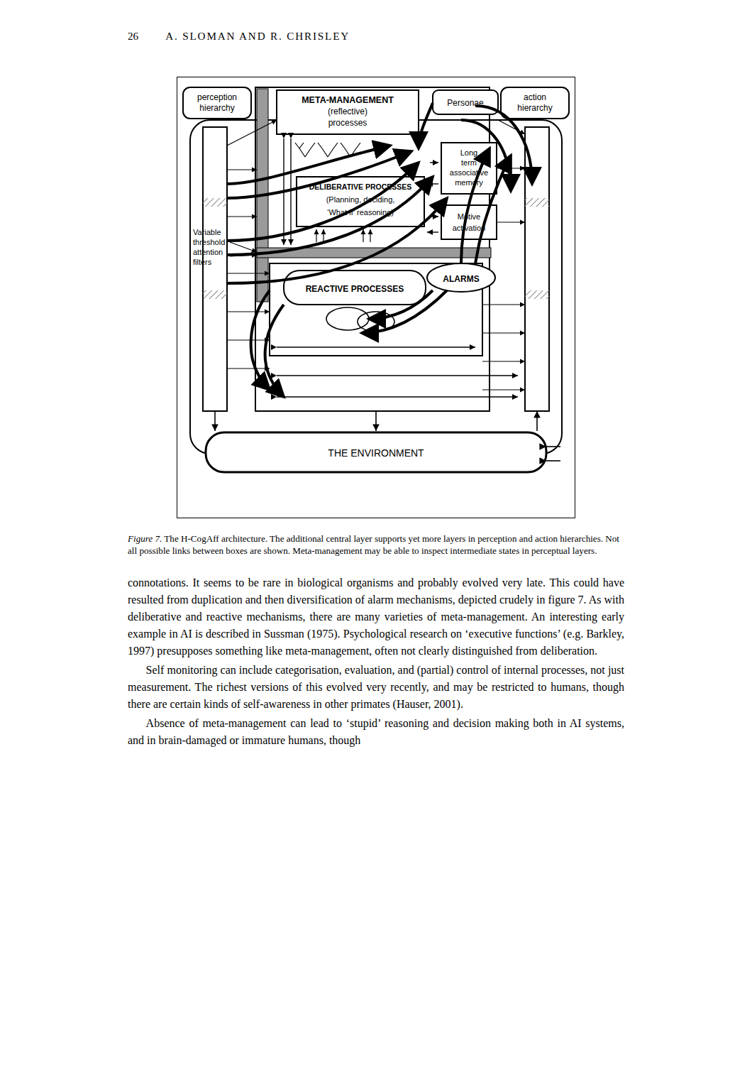26 A. SLOMAN AND R. CHRISLEY
perception hierarchy action hierarchy META-MANAGEMENT (reflective) processes Personae Long term associative memory DELIBERATIVE PROCESSES (Planning, deciding, ‘What if’ reasoning) Motive activation Variable threshold attention filters REACTIVE PROCESSES ALARMS THE ENVIRONMENT
Figure 7. The H-CogAff architecture. The additional central layer supports yet more layers in perception and action hierarchies. Not all possible links between boxes are shown. Meta-management may be able to inspect intermediate states in perceptual layers.
connotations. It seems to be rare in biological organisms and probably evolved very late. This could have resulted from duplication and then diversification of alarm mechanisms, depicted crudely in figure 7. As with deliberative and reactive mechanisms, there are many varieties of meta-management. An interesting early example in AI is described in Sussman (1975). Psychological research on ‘executive functions’ (e.g. Barkley, 1997) presupposes something like meta-management, often not clearly distinguished from deliberation.
Self monitoring can include categorisation, evaluation, and (partial) control of internal processes, not just measurement. The richest versions of this evolved very recently, and may be restricted to humans, though there are certain kinds of self-awareness in other primates (Hauser, 2001).
Absence of meta-management can lead to ‘stupid’ reasoning and decision making both in AI systems, and in brain-damaged or immature humans, though